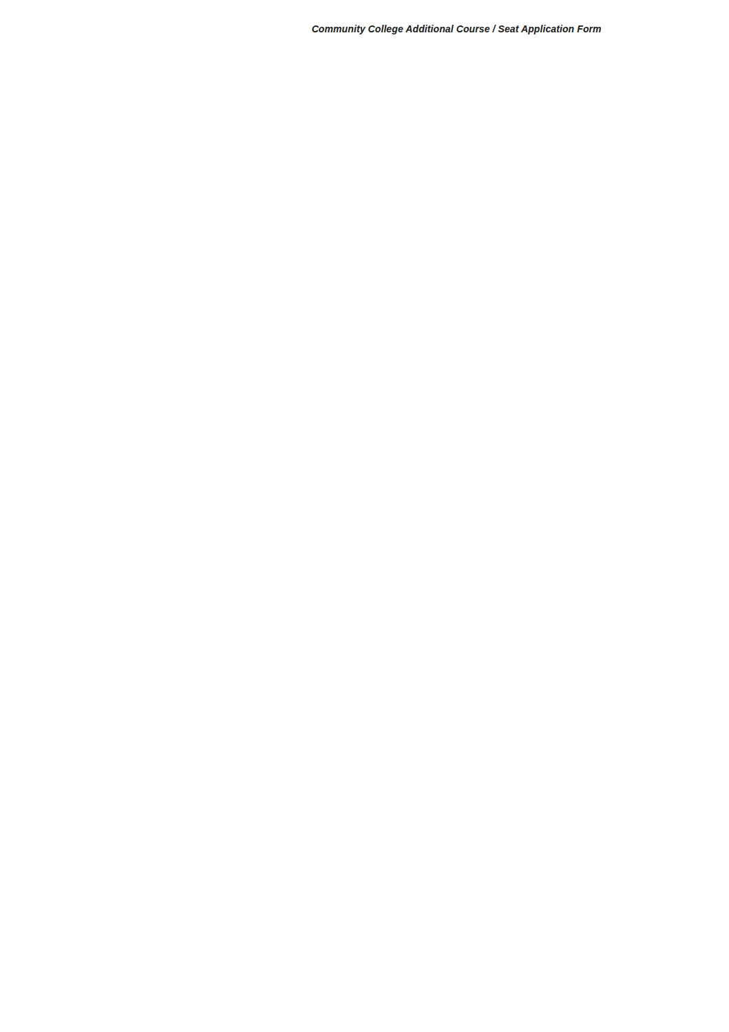Community College Additional Course / Seat Application Form